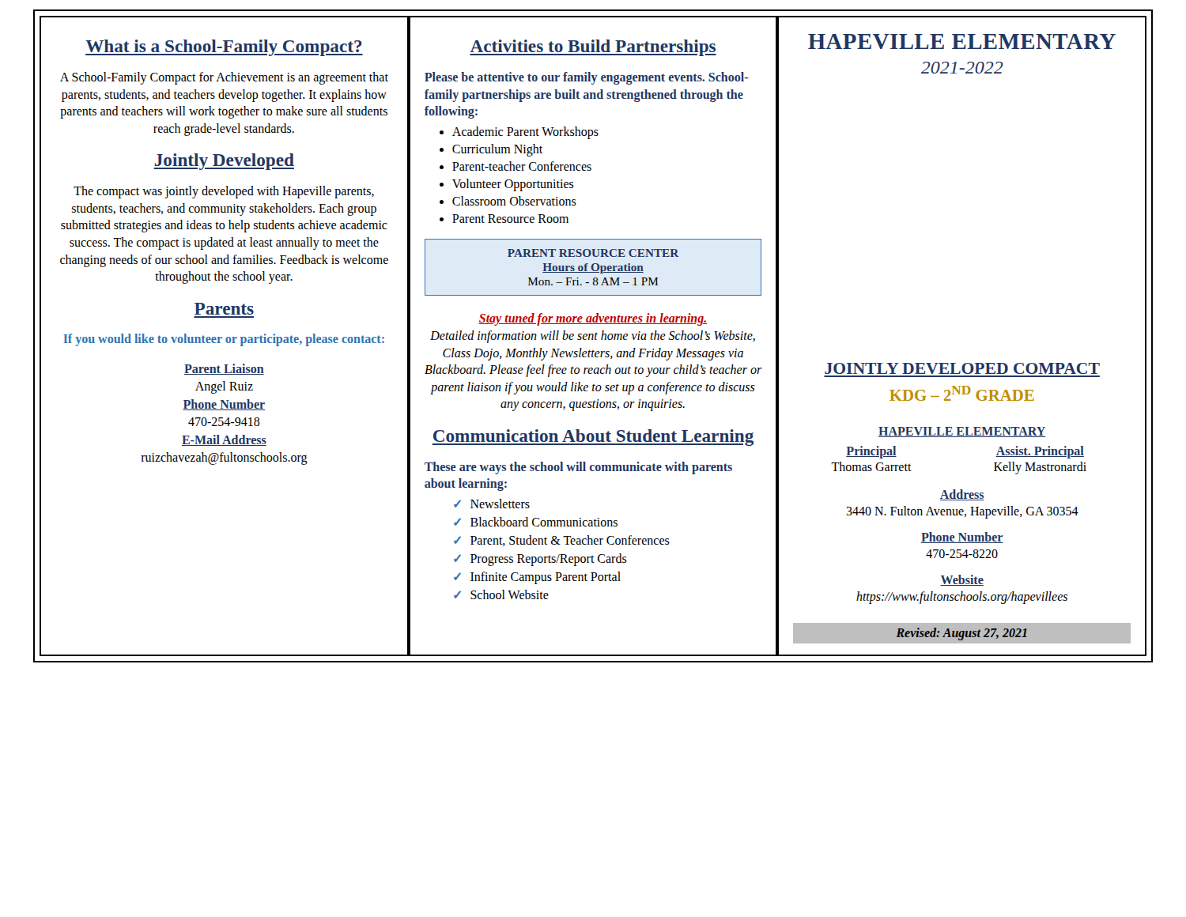What is a School-Family Compact?
A School-Family Compact for Achievement is an agreement that parents, students, and teachers develop together. It explains how parents and teachers will work together to make sure all students reach grade-level standards.
Jointly Developed
The compact was jointly developed with Hapeville parents, students, teachers, and community stakeholders. Each group submitted strategies and ideas to help students achieve academic success. The compact is updated at least annually to meet the changing needs of our school and families. Feedback is welcome throughout the school year.
Parents
If you would like to volunteer or participate, please contact:
Parent Liaison
Angel Ruiz
Phone Number
470-254-9418
E-Mail Address
ruizchavezah@fultonschools.org
Activities to Build Partnerships
Please be attentive to our family engagement events. School-family partnerships are built and strengthened through the following:
Academic Parent Workshops
Curriculum Night
Parent-teacher Conferences
Volunteer Opportunities
Classroom Observations
Parent Resource Room
PARENT RESOURCE CENTER
Hours of Operation
Mon. – Fri. - 8 AM – 1 PM
Stay tuned for more adventures in learning.
Detailed information will be sent home via the School’s Website, Class Dojo, Monthly Newsletters, and Friday Messages via Blackboard. Please feel free to reach out to your child’s teacher or parent liaison if you would like to set up a conference to discuss any concern, questions, or inquiries.
Communication About Student Learning
These are ways the school will communicate with parents about learning:
Newsletters
Blackboard Communications
Parent, Student & Teacher Conferences
Progress Reports/Report Cards
Infinite Campus Parent Portal
School Website
HAPEVILLE ELEMENTARY
2021-2022
JOINTLY DEVELOPED COMPACT
KDG – 2ND GRADE
HAPEVILLE ELEMENTARY
| Principal | Assist. Principal |
| --- | --- |
| Thomas Garrett | Kelly Mastronardi |
Address
3440 N. Fulton Avenue, Hapeville, GA 30354
Phone Number
470-254-8220
Website
https://www.fultonschools.org/hapevillees
Revised: August 27, 2021